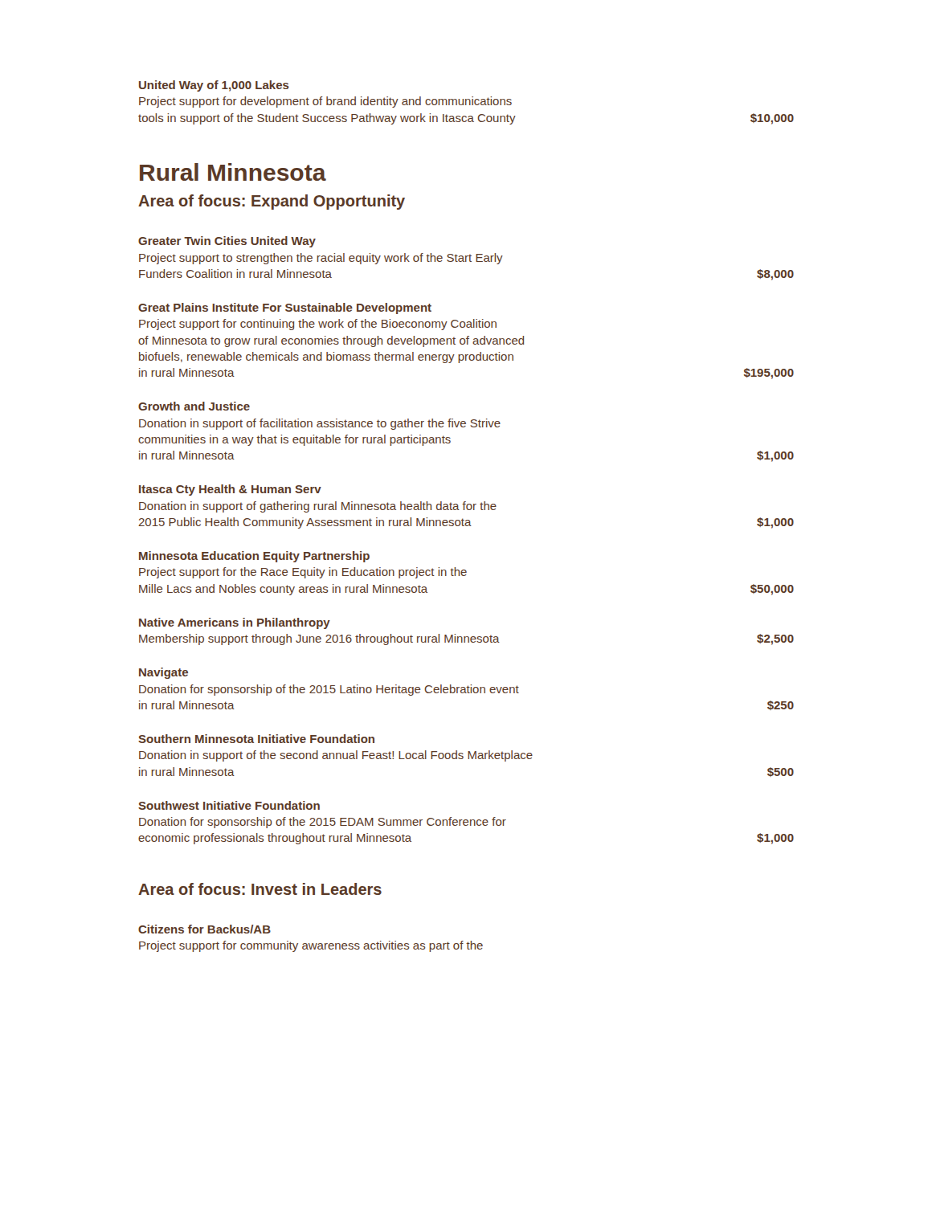United Way of 1,000 Lakes
Project support for development of brand identity and communications
tools in support of the Student Success Pathway work in Itasca County
$10,000
Rural Minnesota
Area of focus: Expand Opportunity
Greater Twin Cities United Way
Project support to strengthen the racial equity work of the Start Early
Funders Coalition in rural Minnesota
$8,000
Great Plains Institute For Sustainable Development
Project support for continuing the work of the Bioeconomy Coalition
of Minnesota to grow rural economies through development of advanced
biofuels, renewable chemicals and biomass thermal energy production
in rural Minnesota
$195,000
Growth and Justice
Donation in support of facilitation assistance to gather the five Strive
communities in a way that is equitable for rural participants
in rural Minnesota
$1,000
Itasca Cty Health & Human Serv
Donation in support of gathering rural Minnesota health data for the
2015 Public Health Community Assessment in rural Minnesota
$1,000
Minnesota Education Equity Partnership
Project support for the Race Equity in Education project in the
Mille Lacs and Nobles county areas in rural Minnesota
$50,000
Native Americans in Philanthropy
Membership support through June 2016 throughout rural Minnesota
$2,500
Navigate
Donation for sponsorship of the 2015 Latino Heritage Celebration event
in rural Minnesota
$250
Southern Minnesota Initiative Foundation
Donation in support of the second annual Feast! Local Foods Marketplace
in rural Minnesota
$500
Southwest Initiative Foundation
Donation for sponsorship of the 2015 EDAM Summer Conference for
economic professionals throughout rural Minnesota
$1,000
Area of focus: Invest in Leaders
Citizens for Backus/AB
Project support for community awareness activities as part of the